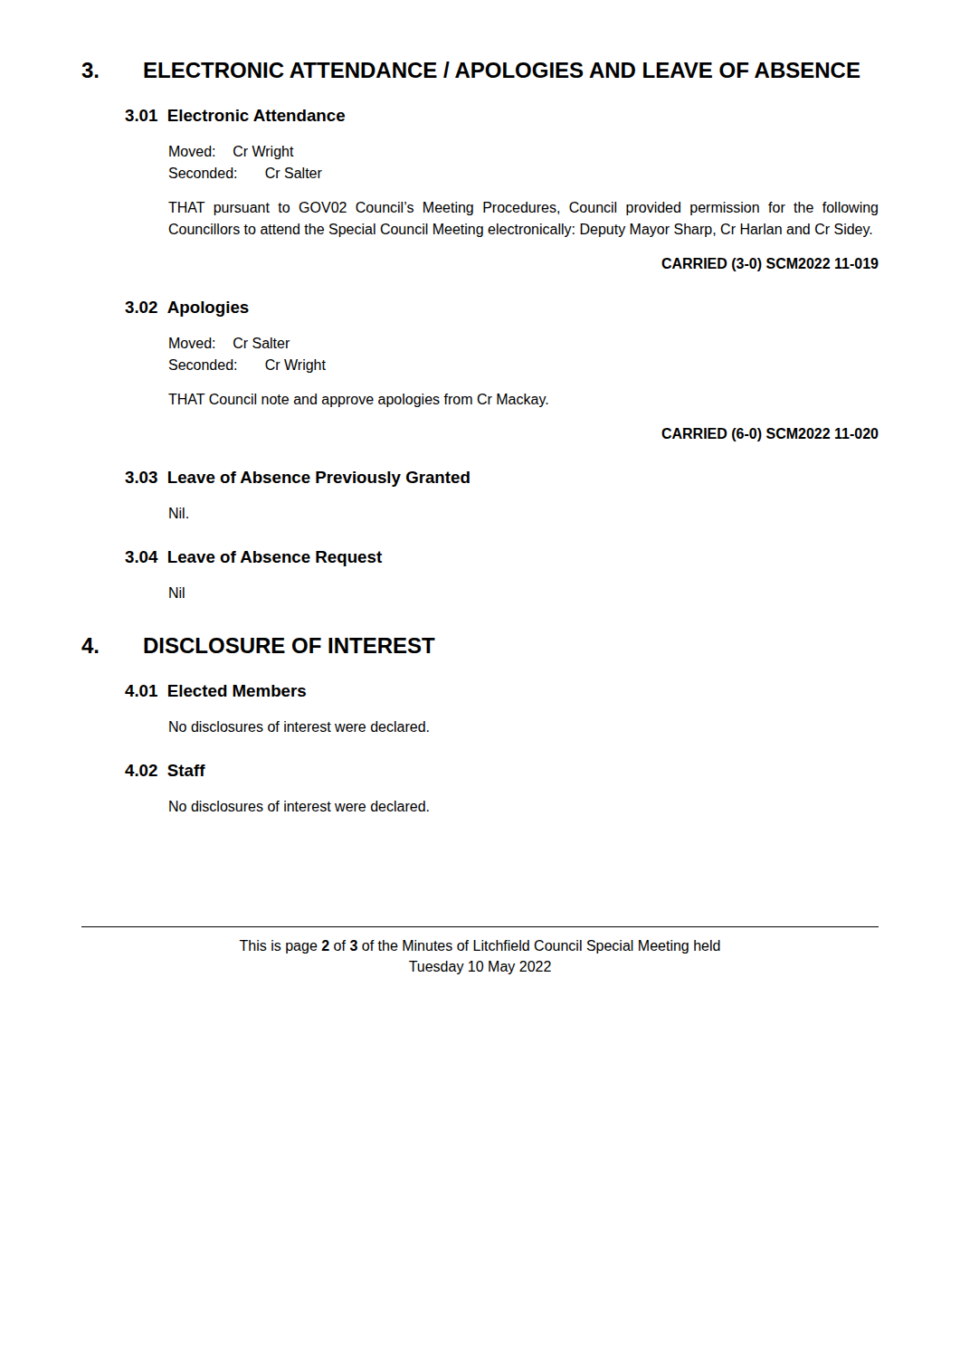3. Electronic Attendance / Apologies and Leave of Absence
3.01 Electronic Attendance
Moved: Cr Wright
Seconded: Cr Salter
THAT pursuant to GOV02 Council’s Meeting Procedures, Council provided permission for the following Councillors to attend the Special Council Meeting electronically: Deputy Mayor Sharp, Cr Harlan and Cr Sidey.
CARRIED (3-0) SCM2022 11-019
3.02 Apologies
Moved: Cr Salter
Seconded: Cr Wright
THAT Council note and approve apologies from Cr Mackay.
CARRIED (6-0) SCM2022 11-020
3.03 Leave of Absence Previously Granted
Nil.
3.04 Leave of Absence Request
Nil
4. Disclosure of Interest
4.01 Elected Members
No disclosures of interest were declared.
4.02 Staff
No disclosures of interest were declared.
This is page 2 of 3 of the Minutes of Litchfield Council Special Meeting held
Tuesday 10 May 2022